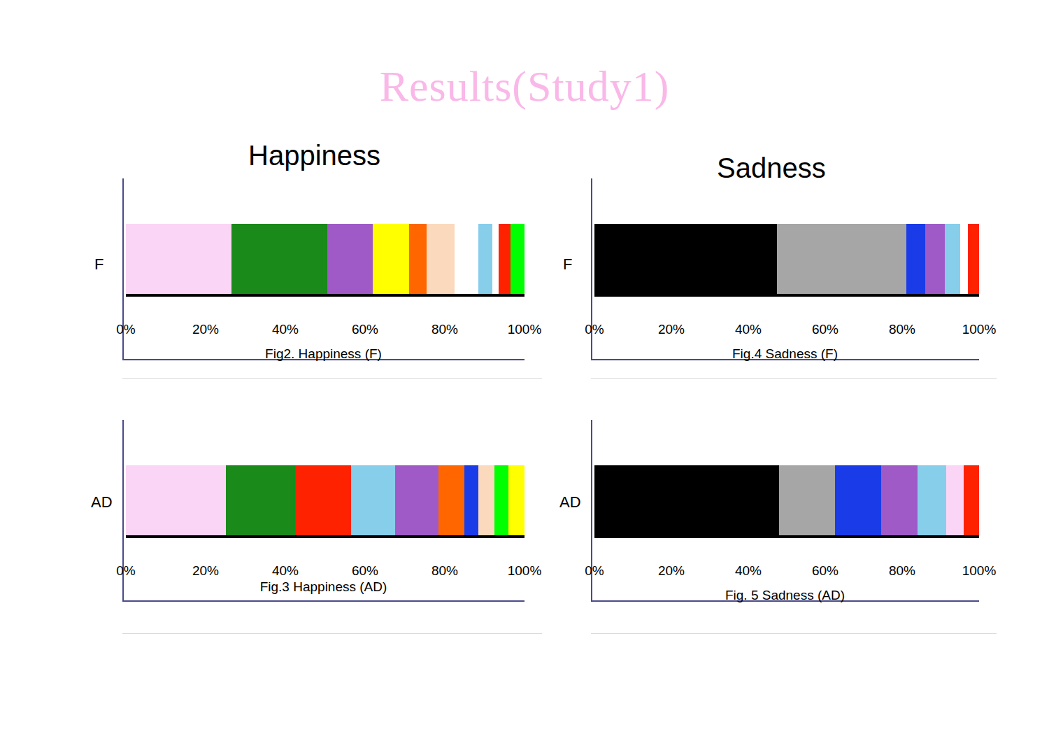Results(Study1)
Happiness
Sadness
F
0% 20% 40% 60% 80% 100%
Fig2. Happiness (F)
F
0% 20% 40% 60% 80% 100%
Fig.4 Sadness (F)
AD
0% 20% 40% 60% 80% 100%
Fig.3 Happiness (AD)
AD
0% 20% 40% 60% 80% 100%
Fig. 5 Sadness (AD)